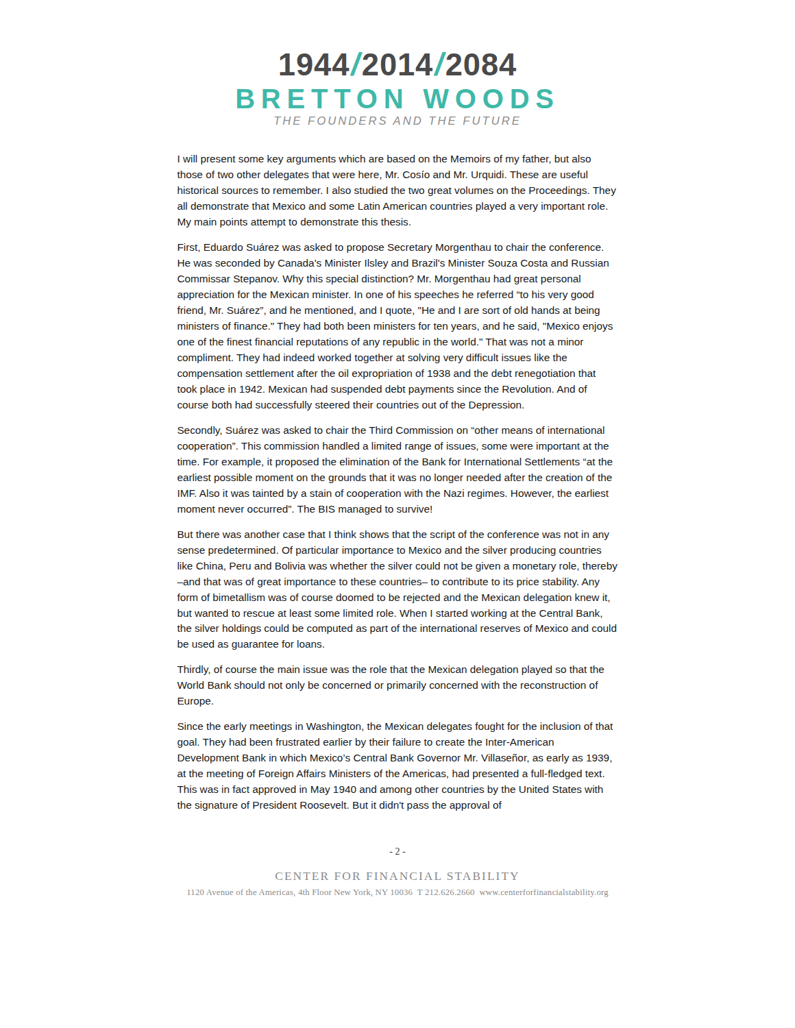1944/2014/2084
BRETTON WOODS
THE FOUNDERS AND THE FUTURE
I will present some key arguments which are based on the Memoirs of my father, but also those of two other delegates that were here, Mr. Cosío and Mr. Urquidi. These are useful historical sources to remember. I also studied the two great volumes on the Proceedings. They all demonstrate that Mexico and some Latin American countries played a very important role. My main points attempt to demonstrate this thesis.
First, Eduardo Suárez was asked to propose Secretary Morgenthau to chair the conference. He was seconded by Canada's Minister Ilsley and Brazil's Minister Souza Costa and Russian Commissar Stepanov. Why this special distinction? Mr. Morgenthau had great personal appreciation for the Mexican minister. In one of his speeches he referred “to his very good friend, Mr. Suárez”, and he mentioned, and I quote, "He and I are sort of old hands at being ministers of finance." They had both been ministers for ten years, and he said, "Mexico enjoys one of the finest financial reputations of any republic in the world." That was not a minor compliment. They had indeed worked together at solving very difficult issues like the compensation settlement after the oil expropriation of 1938 and the debt renegotiation that took place in 1942. Mexican had suspended debt payments since the Revolution. And of course both had successfully steered their countries out of the Depression.
Secondly, Suárez was asked to chair the Third Commission on “other means of international cooperation”. This commission handled a limited range of issues, some were important at the time. For example, it proposed the elimination of the Bank for International Settlements “at the earliest possible moment on the grounds that it was no longer needed after the creation of the IMF. Also it was tainted by a stain of cooperation with the Nazi regimes. However, the earliest moment never occurred”. The BIS managed to survive!
But there was another case that I think shows that the script of the conference was not in any sense predetermined. Of particular importance to Mexico and the silver producing countries like China, Peru and Bolivia was whether the silver could not be given a monetary role, thereby –and that was of great importance to these countries– to contribute to its price stability. Any form of bimetallism was of course doomed to be rejected and the Mexican delegation knew it, but wanted to rescue at least some limited role. When I started working at the Central Bank, the silver holdings could be computed as part of the international reserves of Mexico and could be used as guarantee for loans.
Thirdly, of course the main issue was the role that the Mexican delegation played so that the World Bank should not only be concerned or primarily concerned with the reconstruction of Europe.
Since the early meetings in Washington, the Mexican delegates fought for the inclusion of that goal. They had been frustrated earlier by their failure to create the Inter-American Development Bank in which Mexico’s Central Bank Governor Mr. Villaseñor, as early as 1939, at the meeting of Foreign Affairs Ministers of the Americas, had presented a full-fledged text. This was in fact approved in May 1940 and among other countries by the United States with the signature of President Roosevelt. But it didn't pass the approval of
- 2 -
CENTER FOR FINANCIAL STABILITY
1120 Avenue of the Americas, 4th Floor New York, NY 10036 T 212.626.2660 www.centerforfinancialstability.org